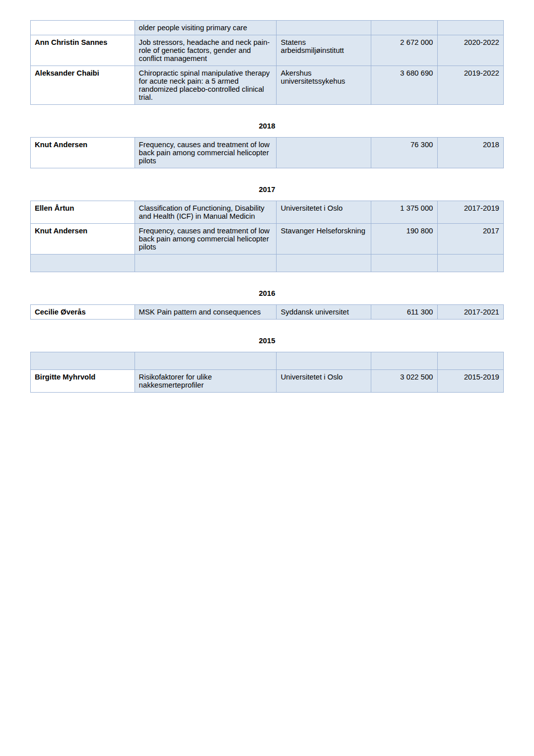| | older people visiting primary care | | | |
| Ann Christin Sannes | Job stressors, headache and neck pain- role of genetic factors, gender and conflict management | Statens arbeidsmiljøinstitutt | 2 672 000 | 2020-2022 |
| Aleksander Chaibi | Chiropractic spinal manipulative therapy for acute neck pain: a 5 armed randomized placebo-controlled clinical trial. | Akershus universitetssykehus | 3 680 690 | 2019-2022 |
2018
| Knut Andersen | Frequency, causes and treatment of low back pain among commercial helicopter pilots | | 76 300 | 2018 |
2017
| Ellen Årtun | Classification of Functioning, Disability and Health (ICF) in Manual Medicin | Universitetet i Oslo | 1 375 000 | 2017-2019 |
| Knut Andersen | Frequency, causes and treatment of low back pain among commercial helicopter pilots | Stavanger Helseforskning | 190 800 | 2017 |
2016
| Cecilie Øverås | MSK Pain pattern and consequences | Syddansk universitet | 611 300 | 2017-2021 |
2015
| Birgitte Myhrvold | Risikofaktorer for ulike nakkesmerteprofiler | Universitetet i Oslo | 3 022 500 | 2015-2019 |